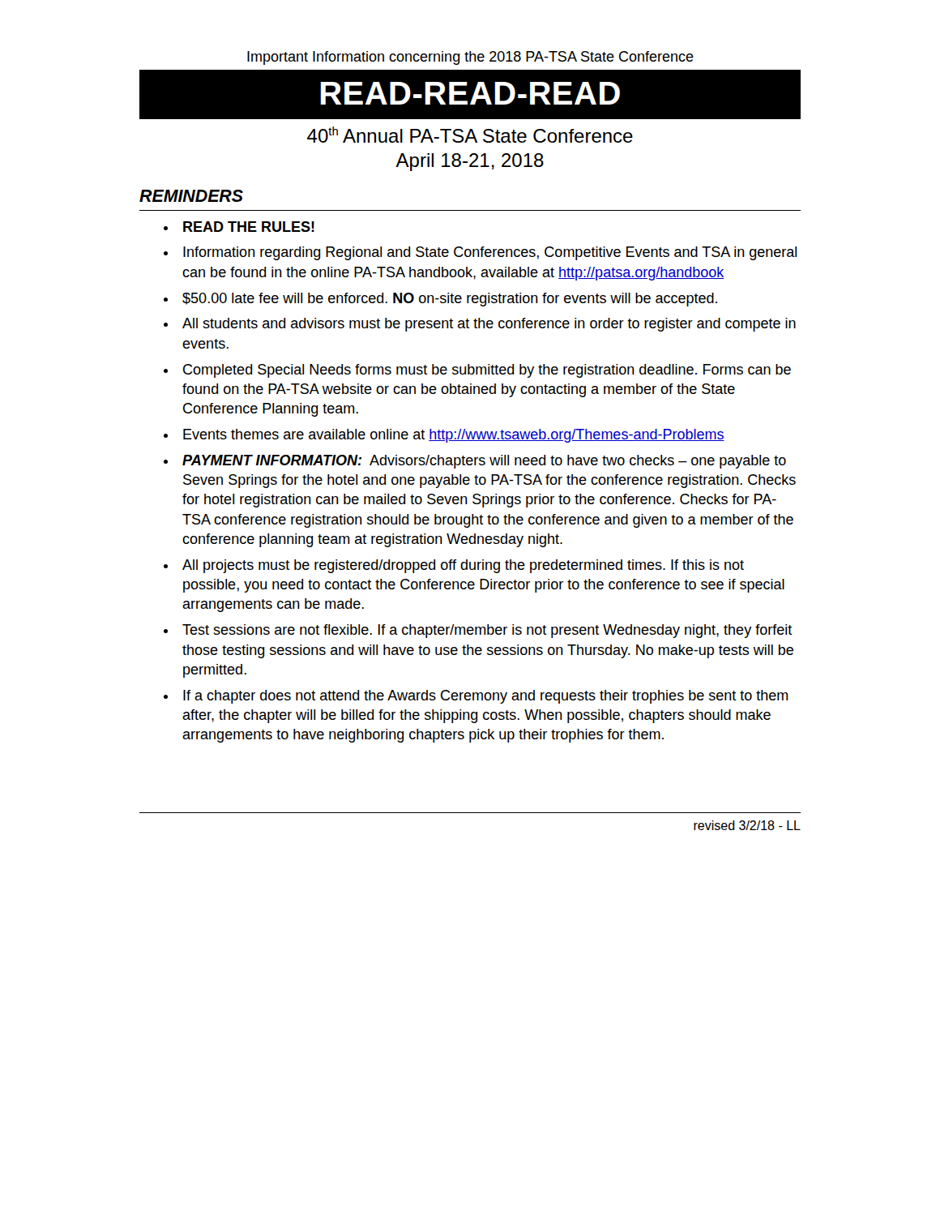Important Information concerning the 2018 PA-TSA State Conference
READ-READ-READ
40th Annual PA-TSA State Conference
April 18-21, 2018
REMINDERS
READ THE RULES!
Information regarding Regional and State Conferences, Competitive Events and TSA in general can be found in the online PA-TSA handbook, available at http://patsa.org/handbook
$50.00 late fee will be enforced. NO on-site registration for events will be accepted.
All students and advisors must be present at the conference in order to register and compete in events.
Completed Special Needs forms must be submitted by the registration deadline. Forms can be found on the PA-TSA website or can be obtained by contacting a member of the State Conference Planning team.
Events themes are available online at http://www.tsaweb.org/Themes-and-Problems
PAYMENT INFORMATION: Advisors/chapters will need to have two checks – one payable to Seven Springs for the hotel and one payable to PA-TSA for the conference registration. Checks for hotel registration can be mailed to Seven Springs prior to the conference. Checks for PA-TSA conference registration should be brought to the conference and given to a member of the conference planning team at registration Wednesday night.
All projects must be registered/dropped off during the predetermined times. If this is not possible, you need to contact the Conference Director prior to the conference to see if special arrangements can be made.
Test sessions are not flexible. If a chapter/member is not present Wednesday night, they forfeit those testing sessions and will have to use the sessions on Thursday. No make-up tests will be permitted.
If a chapter does not attend the Awards Ceremony and requests their trophies be sent to them after, the chapter will be billed for the shipping costs. When possible, chapters should make arrangements to have neighboring chapters pick up their trophies for them.
revised 3/2/18 - LL